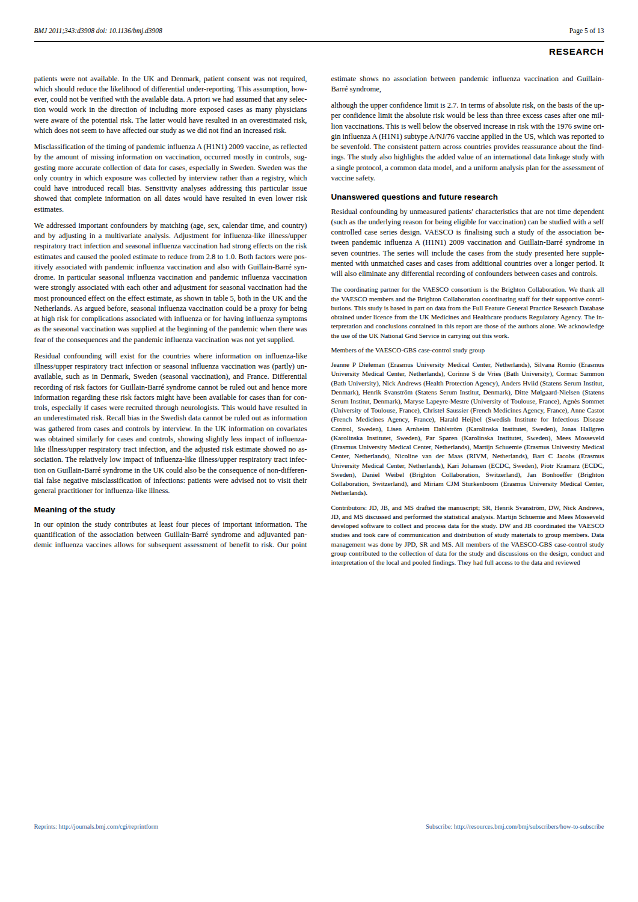BMJ 2011;343:d3908 doi: 10.1136/bmj.d3908
Page 5 of 13
RESEARCH
patients were not available. In the UK and Denmark, patient consent was not required, which should reduce the likelihood of differential under-reporting. This assumption, however, could not be verified with the available data. A priori we had assumed that any selection would work in the direction of including more exposed cases as many physicians were aware of the potential risk. The latter would have resulted in an overestimated risk, which does not seem to have affected our study as we did not find an increased risk.
Misclassification of the timing of pandemic influenza A (H1N1) 2009 vaccine, as reflected by the amount of missing information on vaccination, occurred mostly in controls, suggesting more accurate collection of data for cases, especially in Sweden. Sweden was the only country in which exposure was collected by interview rather than a registry, which could have introduced recall bias. Sensitivity analyses addressing this particular issue showed that complete information on all dates would have resulted in even lower risk estimates.
We addressed important confounders by matching (age, sex, calendar time, and country) and by adjusting in a multivariate analysis. Adjustment for influenza-like illness/upper respiratory tract infection and seasonal influenza vaccination had strong effects on the risk estimates and caused the pooled estimate to reduce from 2.8 to 1.0. Both factors were positively associated with pandemic influenza vaccination and also with Guillain-Barré syndrome. In particular seasonal influenza vaccination and pandemic influenza vaccination were strongly associated with each other and adjustment for seasonal vaccination had the most pronounced effect on the effect estimate, as shown in table 5, both in the UK and the Netherlands. As argued before, seasonal influenza vaccination could be a proxy for being at high risk for complications associated with influenza or for having influenza symptoms as the seasonal vaccination was supplied at the beginning of the pandemic when there was fear of the consequences and the pandemic influenza vaccination was not yet supplied.
Residual confounding will exist for the countries where information on influenza-like illness/upper respiratory tract infection or seasonal influenza vaccination was (partly) unavailable, such as in Denmark, Sweden (seasonal vaccination), and France. Differential recording of risk factors for Guillain-Barré syndrome cannot be ruled out and hence more information regarding these risk factors might have been available for cases than for controls, especially if cases were recruited through neurologists. This would have resulted in an underestimated risk. Recall bias in the Swedish data cannot be ruled out as information was gathered from cases and controls by interview. In the UK information on covariates was obtained similarly for cases and controls, showing slightly less impact of influenza-like illness/upper respiratory tract infection, and the adjusted risk estimate showed no association. The relatively low impact of influenza-like illness/upper respiratory tract infection on Guillain-Barré syndrome in the UK could also be the consequence of non-differential false negative misclassification of infections: patients were advised not to visit their general practitioner for influenza-like illness.
Meaning of the study
In our opinion the study contributes at least four pieces of important information. The quantification of the association between Guillain-Barré syndrome and adjuvanted pandemic influenza vaccines allows for subsequent assessment of benefit to risk. Our point estimate shows no association between pandemic influenza vaccination and Guillain-Barré syndrome,
although the upper confidence limit is 2.7. In terms of absolute risk, on the basis of the upper confidence limit the absolute risk would be less than three excess cases after one million vaccinations. This is well below the observed increase in risk with the 1976 swine origin influenza A (H1N1) subtype A/NJ/76 vaccine applied in the US, which was reported to be sevenfold. The consistent pattern across countries provides reassurance about the findings. The study also highlights the added value of an international data linkage study with a single protocol, a common data model, and a uniform analysis plan for the assessment of vaccine safety.
Unanswered questions and future research
Residual confounding by unmeasured patients' characteristics that are not time dependent (such as the underlying reason for being eligible for vaccination) can be studied with a self controlled case series design. VAESCO is finalising such a study of the association between pandemic influenza A (H1N1) 2009 vaccination and Guillain-Barré syndrome in seven countries. The series will include the cases from the study presented here supplemented with unmatched cases and cases from additional countries over a longer period. It will also eliminate any differential recording of confounders between cases and controls.
The coordinating partner for the VAESCO consortium is the Brighton Collaboration. We thank all the VAESCO members and the Brighton Collaboration coordinating staff for their supportive contributions. This study is based in part on data from the Full Feature General Practice Research Database obtained under licence from the UK Medicines and Healthcare products Regulatory Agency. The interpretation and conclusions contained in this report are those of the authors alone. We acknowledge the use of the UK National Grid Service in carrying out this work.
Members of the VAESCO-GBS case-control study group
Jeanne P Dieleman (Erasmus University Medical Center, Netherlands), Silvana Romio (Erasmus University Medical Center, Netherlands), Corinne S de Vries (Bath University), Cormac Sammon (Bath University), Nick Andrews (Health Protection Agency), Anders Hviid (Statens Serum Institut, Denmark), Henrik Svanström (Statens Serum Institut, Denmark), Ditte Mølgaard-Nielsen (Statens Serum Institut, Denmark), Maryse Lapeyre-Mestre (University of Toulouse, France), Agnès Sommet (University of Toulouse, France), Christel Saussier (French Medicines Agency, France), Anne Castot (French Medicines Agency, France), Harald Heijbel (Swedish Institute for Infectious Disease Control, Sweden), Lisen Arnheim Dahlström (Karolinska Institutet, Sweden), Jonas Hallgren (Karolinska Institutet, Sweden), Par Sparen (Karolinska Institutet, Sweden), Mees Mosseveld (Erasmus University Medical Center, Netherlands), Martijn Schuemie (Erasmus University Medical Center, Netherlands), Nicoline van der Maas (RIVM, Netherlands), Bart C Jacobs (Erasmus University Medical Center, Netherlands), Kari Johansen (ECDC, Sweden), Piotr Kramarz (ECDC, Sweden), Daniel Weibel (Brighton Collaboration, Switzerland), Jan Bonhoeffer (Brighton Collaboration, Switzerland), and Miriam CJM Sturkenboom (Erasmus University Medical Center, Netherlands).
Contributors: JD, JB, and MS drafted the manuscript; SR, Henrik Svanström, DW, Nick Andrews, JD, and MS discussed and performed the statistical analysis. Martijn Schuemie and Mees Mosseveld developed software to collect and process data for the study. DW and JB coordinated the VAESCO studies and took care of communication and distribution of study materials to group members. Data management was done by JPD, SR and MS. All members of the VAESCO-GBS case-control study group contributed to the collection of data for the study and discussions on the design, conduct and interpretation of the local and pooled findings. They had full access to the data and reviewed
Reprints: http://journals.bmj.com/cgi/reprintform
Subscribe: http://resources.bmj.com/bmj/subscribers/how-to-subscribe
BMJ: first published as 10.1136/bmj.d3908 on 12 July 2011. Downloaded from http://www.bmj.com/ on 26 June 2022 by guest. Protected by copyright.